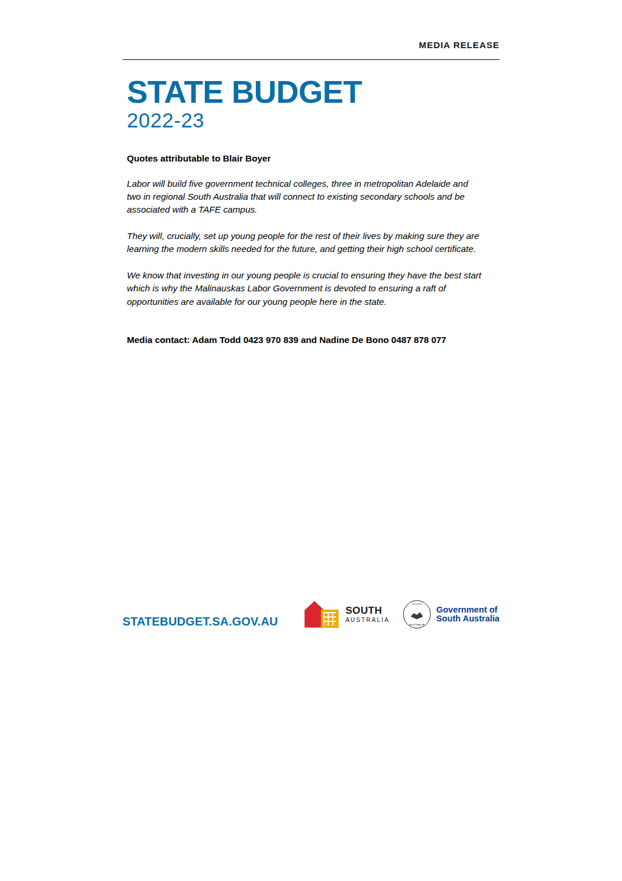MEDIA RELEASE
STATE BUDGET
2022-23
Quotes attributable to Blair Boyer
Labor will build five government technical colleges, three in metropolitan Adelaide and two in regional South Australia that will connect to existing secondary schools and be associated with a TAFE campus.
They will, crucially, set up young people for the rest of their lives by making sure they are learning the modern skills needed for the future, and getting their high school certificate.
We know that investing in our young people is crucial to ensuring they have the best start which is why the Malinauskas Labor Government is devoted to ensuring a raft of opportunities are available for our young people here in the state.
Media contact: Adam Todd 0423 970 839 and Nadine De Bono 0487 878 077
STATEBUDGET.SA.GOV.AU
SOUTH
AUSTRALIA
Government of
South Australia